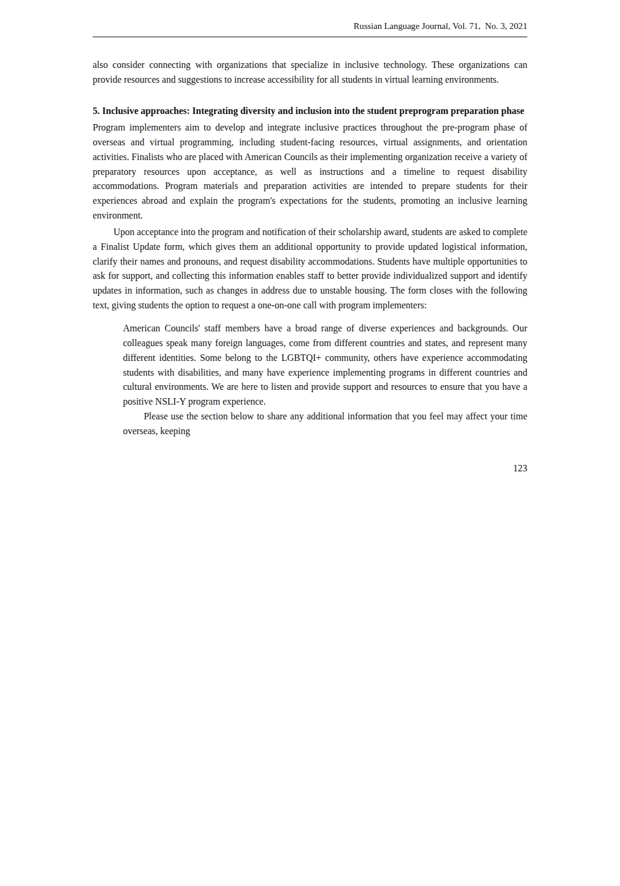Russian Language Journal, Vol. 71, No. 3, 2021
also consider connecting with organizations that specialize in inclusive technology. These organizations can provide resources and suggestions to increase accessibility for all students in virtual learning environments.
5. Inclusive approaches: Integrating diversity and inclusion into the student preprogram preparation phase
Program implementers aim to develop and integrate inclusive practices throughout the pre-program phase of overseas and virtual programming, including student-facing resources, virtual assignments, and orientation activities. Finalists who are placed with American Councils as their implementing organization receive a variety of preparatory resources upon acceptance, as well as instructions and a timeline to request disability accommodations. Program materials and preparation activities are intended to prepare students for their experiences abroad and explain the program's expectations for the students, promoting an inclusive learning environment.
Upon acceptance into the program and notification of their scholarship award, students are asked to complete a Finalist Update form, which gives them an additional opportunity to provide updated logistical information, clarify their names and pronouns, and request disability accommodations. Students have multiple opportunities to ask for support, and collecting this information enables staff to better provide individualized support and identify updates in information, such as changes in address due to unstable housing. The form closes with the following text, giving students the option to request a one-on-one call with program implementers:
American Councils' staff members have a broad range of diverse experiences and backgrounds. Our colleagues speak many foreign languages, come from different countries and states, and represent many different identities. Some belong to the LGBTQI+ community, others have experience accommodating students with disabilities, and many have experience implementing programs in different countries and cultural environments. We are here to listen and provide support and resources to ensure that you have a positive NSLI-Y program experience.
Please use the section below to share any additional information that you feel may affect your time overseas, keeping
123